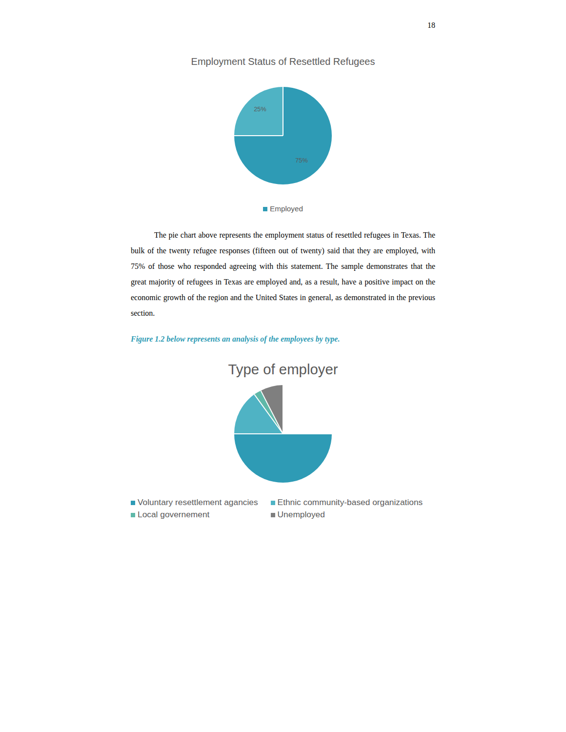18
Employment Status of Resettled Refugees
25% 75%
Employed
The pie chart above represents the employment status of resettled refugees in Texas. The bulk of the twenty refugee responses (fifteen out of twenty) said that they are employed, with 75% of those who responded agreeing with this statement. The sample demonstrates that the great majority of refugees in Texas are employed and, as a result, have a positive impact on the economic growth of the region and the United States in general, as demonstrated in the previous section.
Figure 1.2 below represents an analysis of the employees by type.
Type of employer
| Voluntary resettlement agancies | Ethnic community-based organizations |
| Local governement | Unemployed |